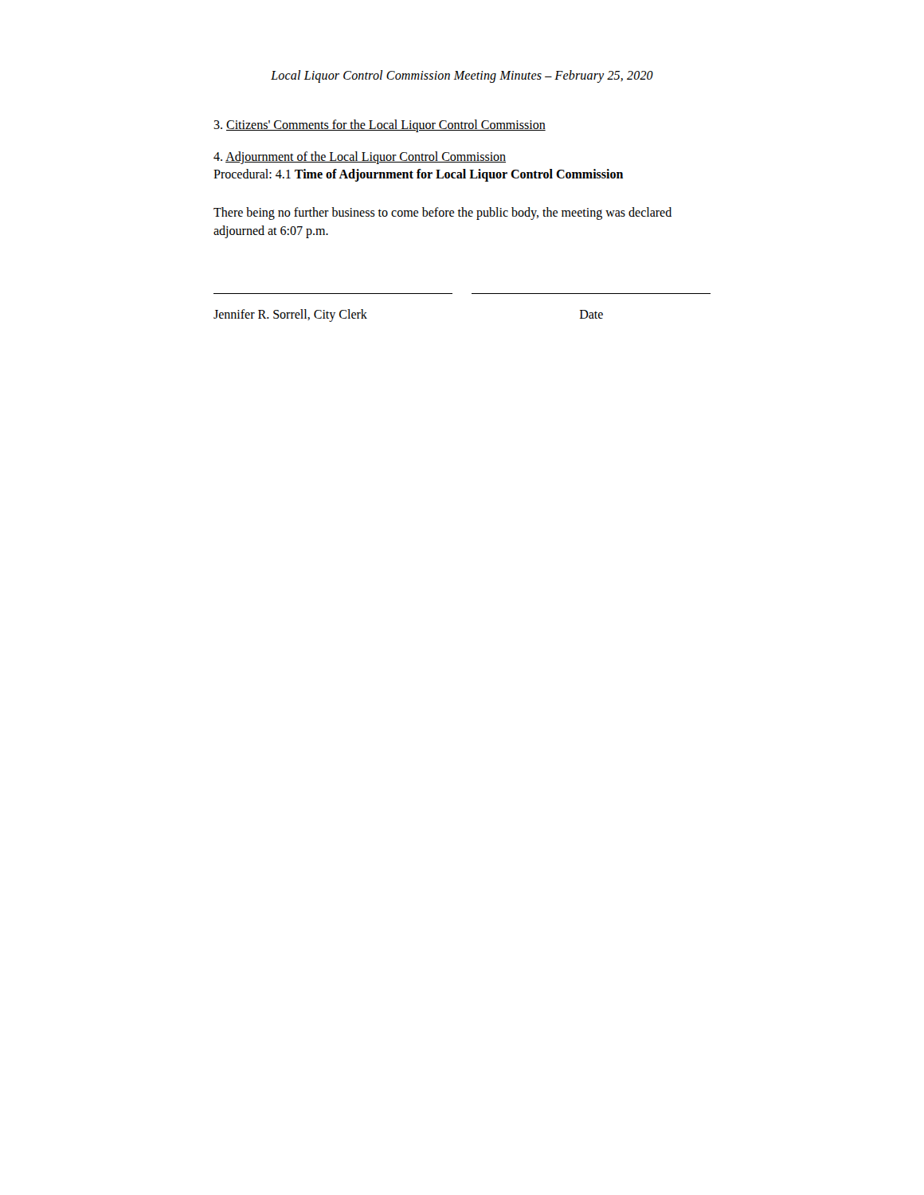Local Liquor Control Commission Meeting Minutes – February 25, 2020
3. Citizens' Comments for the Local Liquor Control Commission
4. Adjournment of the Local Liquor Control Commission
Procedural: 4.1 Time of Adjournment for Local Liquor Control Commission
There being no further business to come before the public body, the meeting was declared adjourned at 6:07 p.m.
| Jennifer R. Sorrell, City Clerk | | Date |